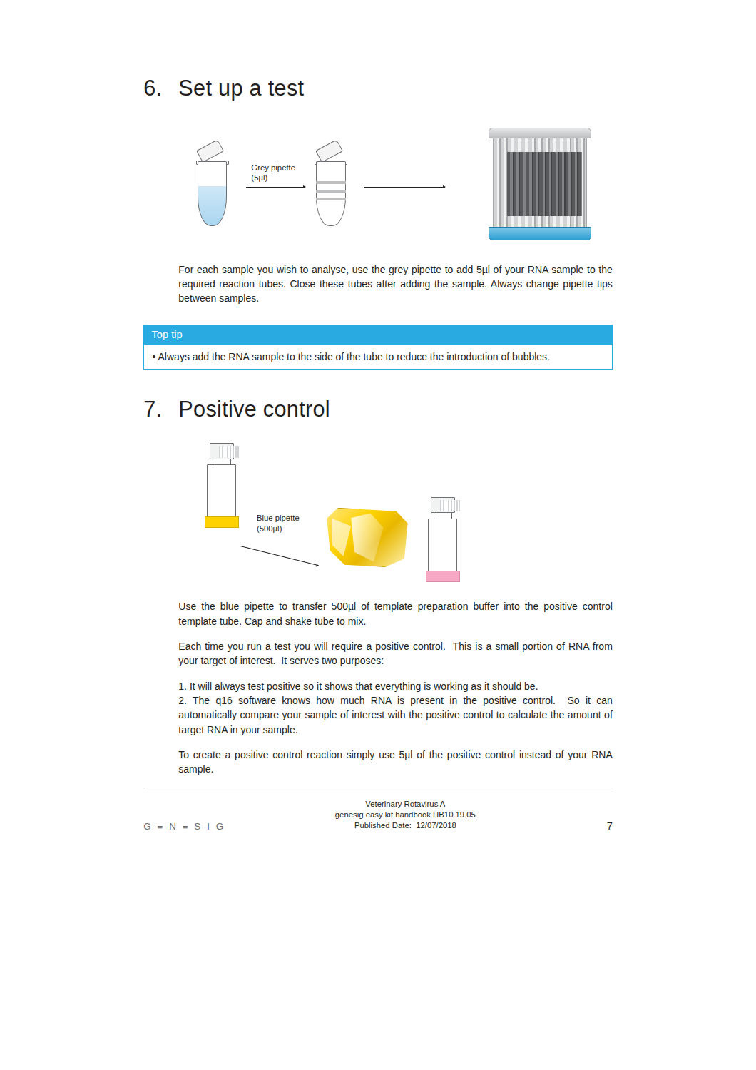6. Set up a test
Grey pipette
(5µl)
For each sample you wish to analyse, use the grey pipette to add 5µl of your RNA sample to the required reaction tubes. Close these tubes after adding the sample. Always change pipette tips between samples.
Top tip
• Always add the RNA sample to the side of the tube to reduce the introduction of bubbles.
7. Positive control
Blue pipette
(500µl)
Use the blue pipette to transfer 500µl of template preparation buffer into the positive control template tube. Cap and shake tube to mix.
Each time you run a test you will require a positive control. This is a small portion of RNA from your target of interest. It serves two purposes:
1. It will always test positive so it shows that everything is working as it should be.
2. The q16 software knows how much RNA is present in the positive control. So it can automatically compare your sample of interest with the positive control to calculate the amount of target RNA in your sample.
To create a positive control reaction simply use 5µl of the positive control instead of your RNA sample.
G ≡ N ≡ S I G
Veterinary Rotavirus A
genesig easy kit handbook HB10.19.05
Published Date: 12/07/2018
7